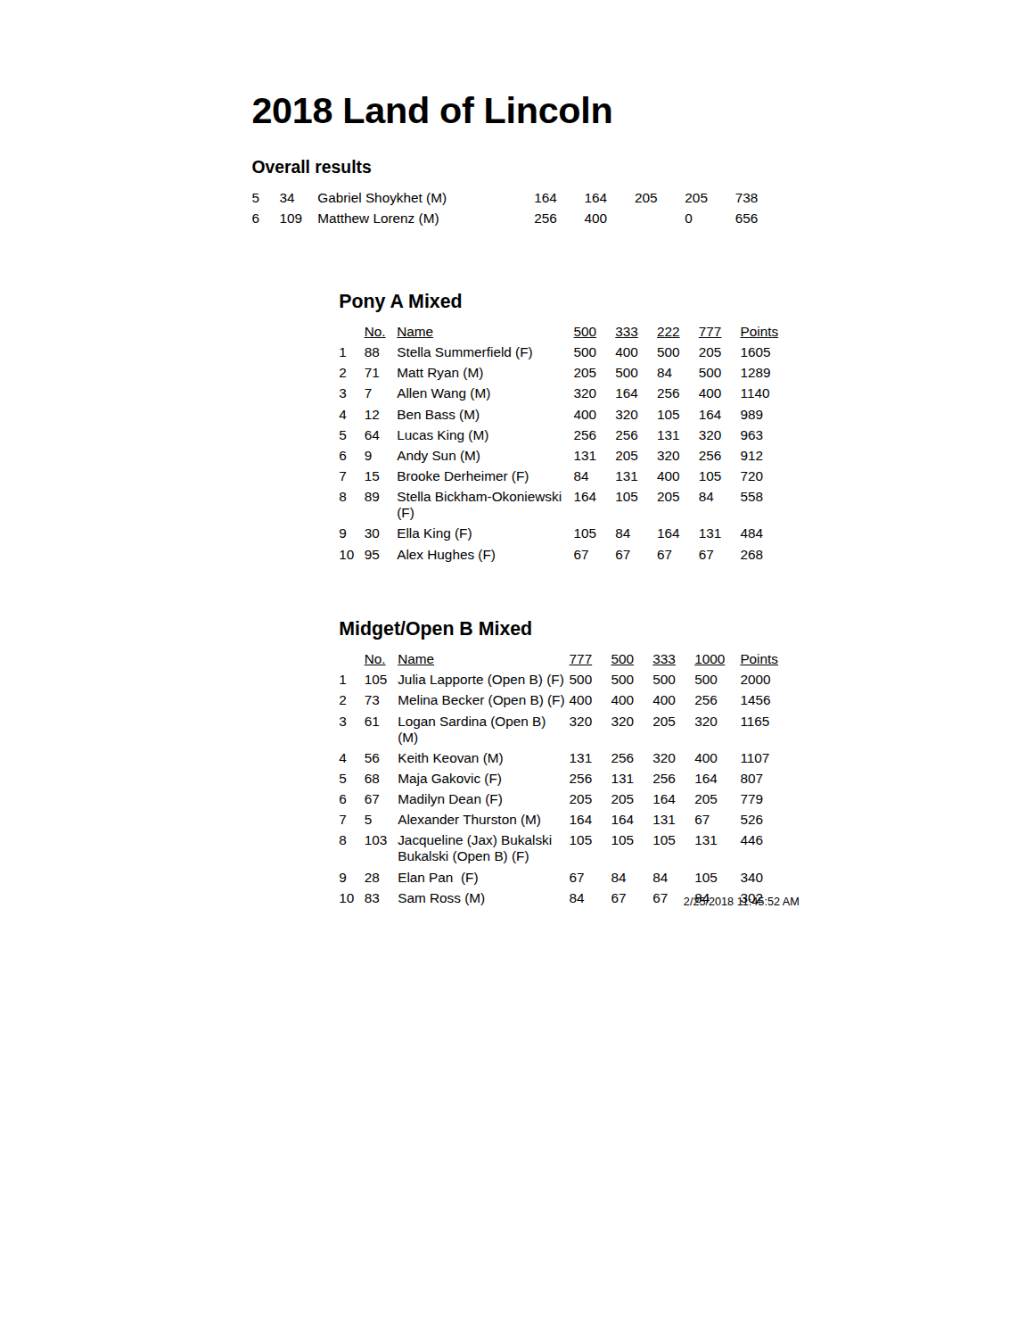2018 Land of Lincoln
Overall results
| 5 | 34 | Gabriel Shoykhet (M) | 164 | 164 | 205 | 205 | 738 |
| 6 | 109 | Matthew Lorenz (M) | 256 | 400 | | 0 | 656 |
Pony A Mixed
| | No. | Name | 500 | 333 | 222 | 777 | Points |
| --- | --- | --- | --- | --- | --- | --- | --- |
| 1 | 88 | Stella Summerfield (F) | 500 | 400 | 500 | 205 | 1605 |
| 2 | 71 | Matt Ryan (M) | 205 | 500 | 84 | 500 | 1289 |
| 3 | 7 | Allen Wang (M) | 320 | 164 | 256 | 400 | 1140 |
| 4 | 12 | Ben Bass (M) | 400 | 320 | 105 | 164 | 989 |
| 5 | 64 | Lucas King (M) | 256 | 256 | 131 | 320 | 963 |
| 6 | 9 | Andy Sun (M) | 131 | 205 | 320 | 256 | 912 |
| 7 | 15 | Brooke Derheimer (F) | 84 | 131 | 400 | 105 | 720 |
| 8 | 89 | Stella Bickham-Okoniewski (F) | 164 | 105 | 205 | 84 | 558 |
| 9 | 30 | Ella King (F) | 105 | 84 | 164 | 131 | 484 |
| 10 | 95 | Alex Hughes (F) | 67 | 67 | 67 | 67 | 268 |
Midget/Open B Mixed
| | No. | Name | 777 | 500 | 333 | 1000 | Points |
| --- | --- | --- | --- | --- | --- | --- | --- |
| 1 | 105 | Julia Lapporte (Open B) (F) | 500 | 500 | 500 | 500 | 2000 |
| 2 | 73 | Melina Becker (Open B) (F) | 400 | 400 | 400 | 256 | 1456 |
| 3 | 61 | Logan Sardina (Open B) (M) | 320 | 320 | 205 | 320 | 1165 |
| 4 | 56 | Keith Keovan (M) | 131 | 256 | 320 | 400 | 1107 |
| 5 | 68 | Maja Gakovic (F) | 256 | 131 | 256 | 164 | 807 |
| 6 | 67 | Madilyn Dean (F) | 205 | 205 | 164 | 205 | 779 |
| 7 | 5 | Alexander Thurston (M) | 164 | 164 | 131 | 67 | 526 |
| 8 | 103 | Jacqueline (Jax) Bukalski Bukalski (Open B) (F) | 105 | 105 | 105 | 131 | 446 |
| 9 | 28 | Elan Pan (F) | 67 | 84 | 84 | 105 | 340 |
| 10 | 83 | Sam Ross (M) | 84 | 67 | 67 | 84 | 302 |
2/25/2018 11:45:52 AM